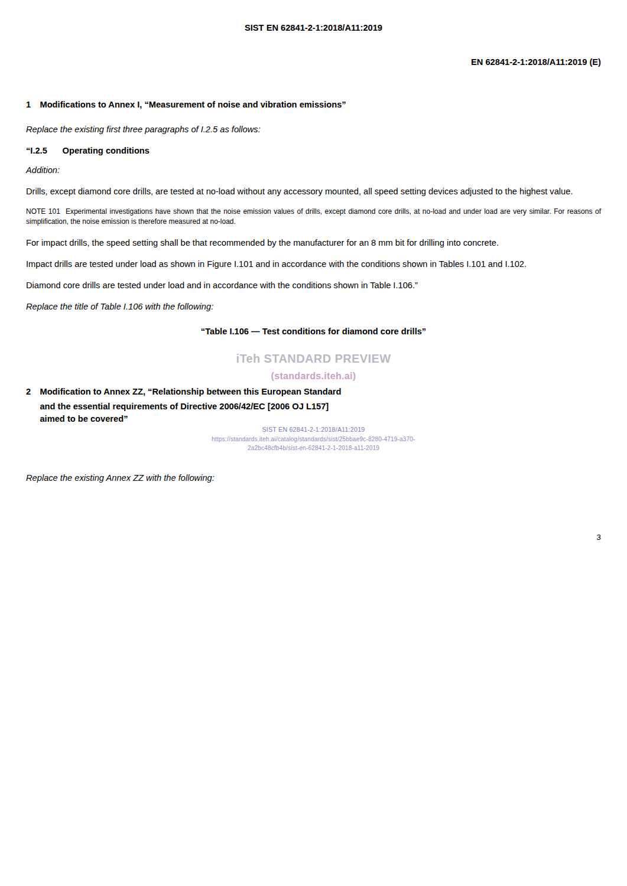SIST EN 62841-2-1:2018/A11:2019
EN 62841-2-1:2018/A11:2019 (E)
1 Modifications to Annex I, “Measurement of noise and vibration emissions”
Replace the existing first three paragraphs of I.2.5 as follows:
“I.2.5 Operating conditions
Addition:
Drills, except diamond core drills, are tested at no-load without any accessory mounted, all speed setting devices adjusted to the highest value.
NOTE 101 Experimental investigations have shown that the noise emission values of drills, except diamond core drills, at no-load and under load are very similar. For reasons of simplification, the noise emission is therefore measured at no-load.
For impact drills, the speed setting shall be that recommended by the manufacturer for an 8 mm bit for drilling into concrete.
Impact drills are tested under load as shown in Figure I.101 and in accordance with the conditions shown in Tables I.101 and I.102.
Diamond core drills are tested under load and in accordance with the conditions shown in Table I.106.”
Replace the title of Table I.106 with the following:
“Table I.106 — Test conditions for diamond core drills”
iTeh STANDARD PREVIEW
(standards.iteh.ai)
2 Modification to Annex ZZ, “Relationship between this European Standard
and the essential requirements of Directive 2006/42/EC [2006 OJ L157]
aimed to be covered”
SIST EN 62841-2-1:2018/A11:2019
https://standards.iteh.ai/catalog/standards/sist/25bbae9c-8280-4719-a370-
2a2bc48cfb4b/sist-en-62841-2-1-2018-a11-2019
Replace the existing Annex ZZ with the following:
3